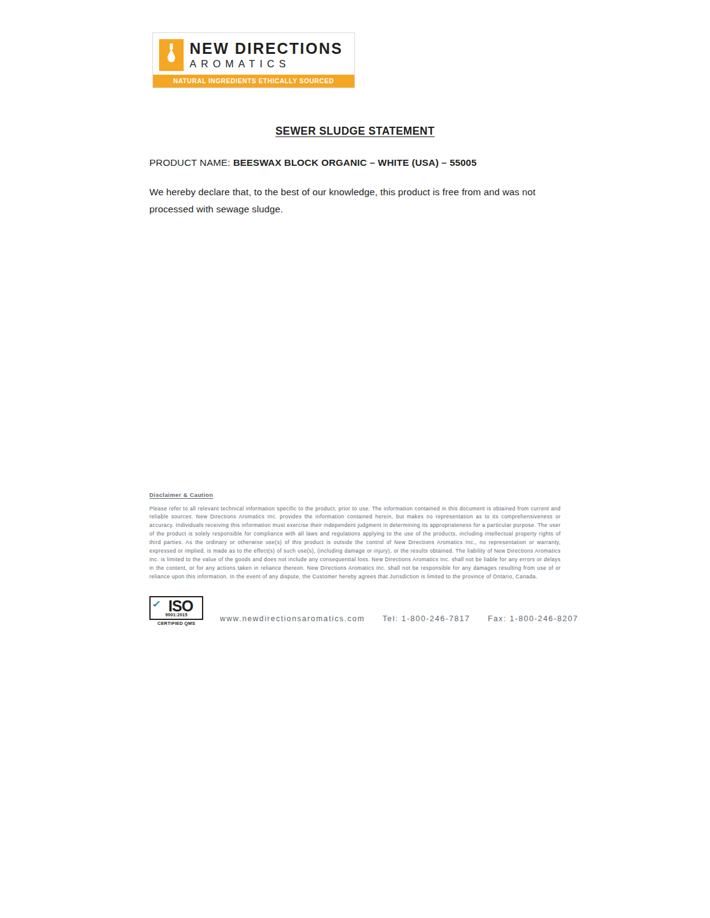NEW DIRECTIONS
AROMATICS
NATURAL INGREDIENTS ETHICALLY SOURCED
SEWER SLUDGE STATEMENT
PRODUCT NAME: BEESWAX BLOCK ORGANIC – WHITE (USA) – 55005
We hereby declare that, to the best of our knowledge, this product is free from and was not processed with sewage sludge.
Disclaimer & Caution
Please refer to all relevant technical information specific to the product, prior to use. The information contained in this document is obtained from current and reliable sources. New Directions Aromatics Inc. provides the information contained herein, but makes no representation as to its comprehensiveness or accuracy. Individuals receiving this information must exercise their independent judgment in determining its appropriateness for a particular purpose. The user of the product is solely responsible for compliance with all laws and regulations applying to the use of the products, including intellectual property rights of third parties. As the ordinary or otherwise use(s) of this product is outside the control of New Directions Aromatics Inc., no representation or warranty, expressed or implied, is made as to the effect(s) of such use(s), (including damage or injury), or the results obtained. The liability of New Directions Aromatics Inc. is limited to the value of the goods and does not include any consequential loss. New Directions Aromatics Inc. shall not be liable for any errors or delays in the content, or for any actions taken in reliance thereon. New Directions Aromatics Inc. shall not be responsible for any damages resulting from use of or reliance upon this information. In the event of any dispute, the Customer hereby agrees that Jurisdiction is limited to the province of Ontario, Canada.
✓ ISO
9001:2015
CERTIFIED QMS
www.newdirectionsaromatics.com Tel: 1-800-246-7817 Fax: 1-800-246-8207